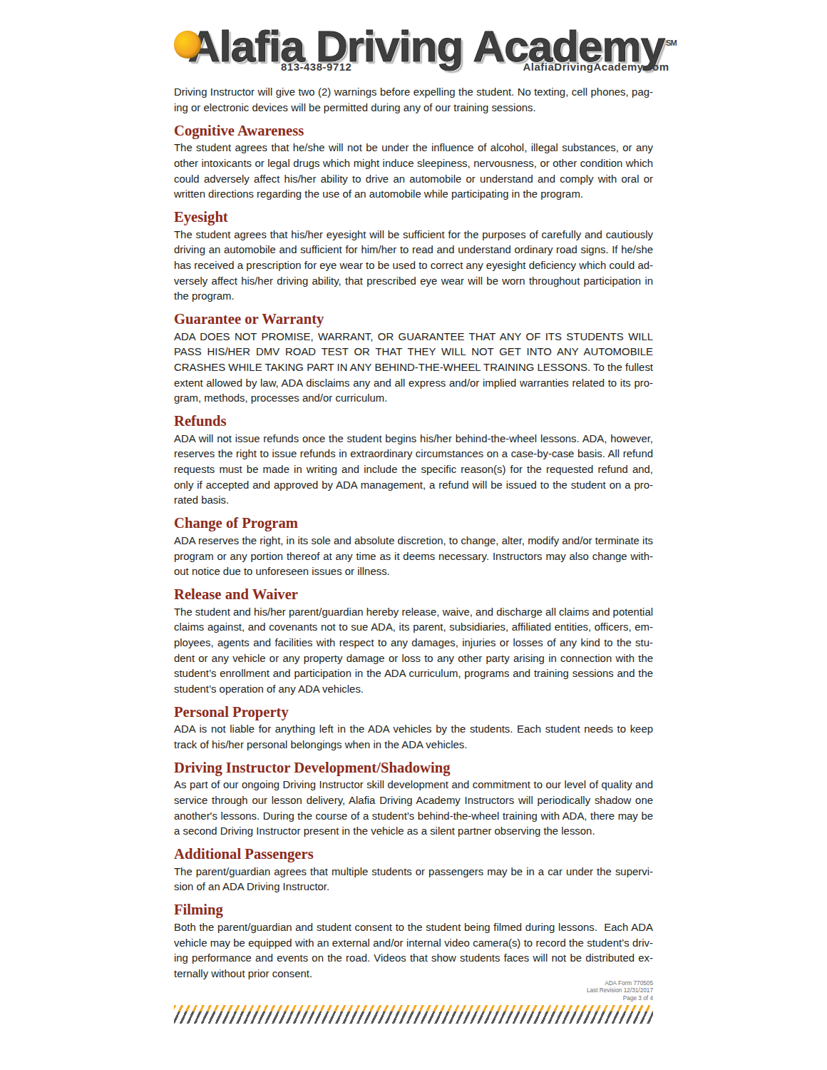Alafia Driving AcademySM
813-438-9712 AlafiaDrivingAcademy.com
Driving Instructor will give two (2) warnings before expelling the student. No texting, cell phones, paging or electronic devices will be permitted during any of our training sessions.
Cognitive Awareness
The student agrees that he/she will not be under the influence of alcohol, illegal substances, or any other intoxicants or legal drugs which might induce sleepiness, nervousness, or other condition which could adversely affect his/her ability to drive an automobile or understand and comply with oral or written directions regarding the use of an automobile while participating in the program.
Eyesight
The student agrees that his/her eyesight will be sufficient for the purposes of carefully and cautiously driving an automobile and sufficient for him/her to read and understand ordinary road signs. If he/she has received a prescription for eye wear to be used to correct any eyesight deficiency which could adversely affect his/her driving ability, that prescribed eye wear will be worn throughout participation in the program.
Guarantee or Warranty
ADA DOES NOT PROMISE, WARRANT, OR GUARANTEE THAT ANY OF ITS STUDENTS WILL PASS HIS/HER DMV ROAD TEST OR THAT THEY WILL NOT GET INTO ANY AUTOMOBILE CRASHES WHILE TAKING PART IN ANY BEHIND-THE-WHEEL TRAINING LESSONS. To the fullest extent allowed by law, ADA disclaims any and all express and/or implied warranties related to its program, methods, processes and/or curriculum.
Refunds
ADA will not issue refunds once the student begins his/her behind-the-wheel lessons. ADA, however, reserves the right to issue refunds in extraordinary circumstances on a case-by-case basis. All refund requests must be made in writing and include the specific reason(s) for the requested refund and, only if accepted and approved by ADA management, a refund will be issued to the student on a pro-rated basis.
Change of Program
ADA reserves the right, in its sole and absolute discretion, to change, alter, modify and/or terminate its program or any portion thereof at any time as it deems necessary. Instructors may also change without notice due to unforeseen issues or illness.
Release and Waiver
The student and his/her parent/guardian hereby release, waive, and discharge all claims and potential claims against, and covenants not to sue ADA, its parent, subsidiaries, affiliated entities, officers, employees, agents and facilities with respect to any damages, injuries or losses of any kind to the student or any vehicle or any property damage or loss to any other party arising in connection with the student’s enrollment and participation in the ADA curriculum, programs and training sessions and the student’s operation of any ADA vehicles.
Personal Property
ADA is not liable for anything left in the ADA vehicles by the students. Each student needs to keep track of his/her personal belongings when in the ADA vehicles.
Driving Instructor Development/Shadowing
As part of our ongoing Driving Instructor skill development and commitment to our level of quality and service through our lesson delivery, Alafia Driving Academy Instructors will periodically shadow one another's lessons. During the course of a student’s behind-the-wheel training with ADA, there may be a second Driving Instructor present in the vehicle as a silent partner observing the lesson.
Additional Passengers
The parent/guardian agrees that multiple students or passengers may be in a car under the supervision of an ADA Driving Instructor.
Filming
Both the parent/guardian and student consent to the student being filmed during lessons. Each ADA vehicle may be equipped with an external and/or internal video camera(s) to record the student’s driving performance and events on the road. Videos that show students faces will not be distributed externally without prior consent.
ADA Form 770505
Last Revision 12/31/2017
Page 3 of 4